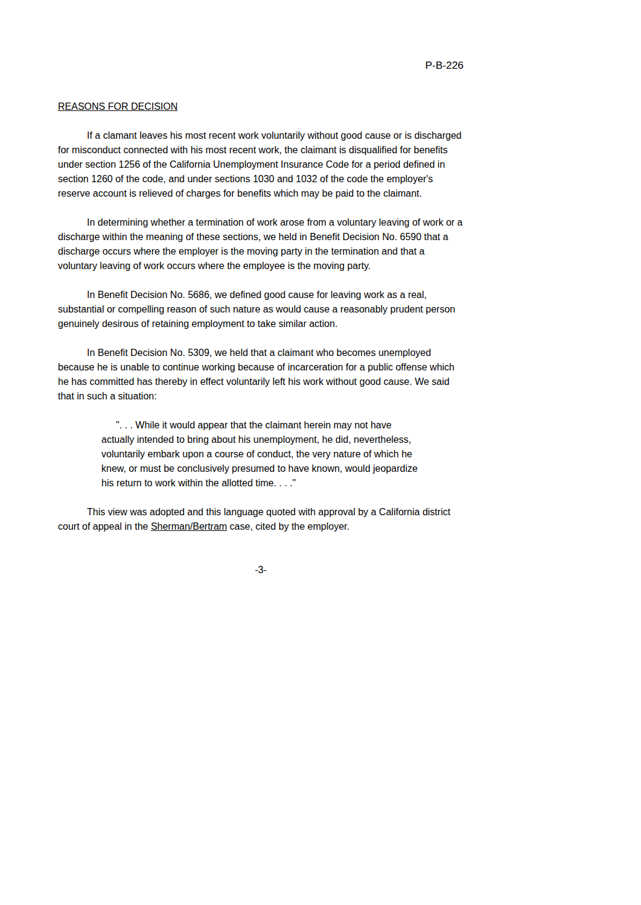P-B-226
REASONS FOR DECISION
If a clamant leaves his most recent work voluntarily without good cause or is discharged for misconduct connected with his most recent work, the claimant is disqualified for benefits under section 1256 of the California Unemployment Insurance Code for a period defined in section 1260 of the code, and under sections 1030 and 1032 of the code the employer's reserve account is relieved of charges for benefits which may be paid to the claimant.
In determining whether a termination of work arose from a voluntary leaving of work or a discharge within the meaning of these sections, we held in Benefit Decision No. 6590 that a discharge occurs where the employer is the moving party in the termination and that a voluntary leaving of work occurs where the employee is the moving party.
In Benefit Decision No. 5686, we defined good cause for leaving work as a real, substantial or compelling reason of such nature as would cause a reasonably prudent person genuinely desirous of retaining employment to take similar action.
In Benefit Decision No. 5309, we held that a claimant who becomes unemployed because he is unable to continue working because of incarceration for a public offense which he has committed has thereby in effect voluntarily left his work without good cause. We said that in such a situation:
". . . While it would appear that the claimant herein may not have actually intended to bring about his unemployment, he did, nevertheless, voluntarily embark upon a course of conduct, the very nature of which he knew, or must be conclusively presumed to have known, would jeopardize his return to work within the allotted time. . . ."
This view was adopted and this language quoted with approval by a California district court of appeal in the Sherman/Bertram case, cited by the employer.
-3-